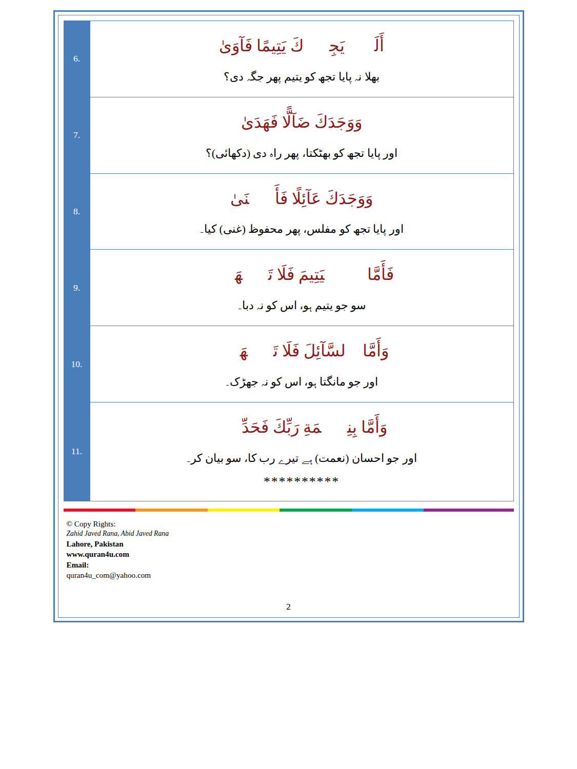| أَلَمۡ يَجِدۡكَ يَتِيمًا فَآوَىٰ بھلا نہ پایا تجھ کو یتیم پھر جگہ دی؟ | 6. |
| وَوَجَدَكَ ضَآلًّا فَهَدَىٰ اور پایا تجھ کو بھٹکتا، پھر راہ دی (دکھائی)؟ | 7. |
| وَوَجَدَكَ عَآئِلًا فَأَغۡنَىٰ اور پایا تجھ کو مفلس، پھر محفوظ (غنی) کیا۔ | 8. |
| فَأَمَّا ٱلۡيَتِيمَ فَلَا تَقۡهَرۡ سو جو یتیم ہو، اس کو نہ دبا۔ | 9. |
| وَأَمَّا ٱلسَّآئِلَ فَلَا تَنۡهَرۡ اور جو مانگتا ہو، اس کو نہ جھڑک۔ | 10. |
| وَأَمَّا بِنِعۡمَةِ رَبِّكَ فَحَدِّثۡ اور جو احسان (نعمت) ہے تیرے رب کا، سو بیان کر۔ ********** | 11. |
© Copy Rights:
Zahid Javed Rana, Abid Javed Rana
Lahore, Pakistan
www.quran4u.com
Email:
quran4u_com@yahoo.com
2